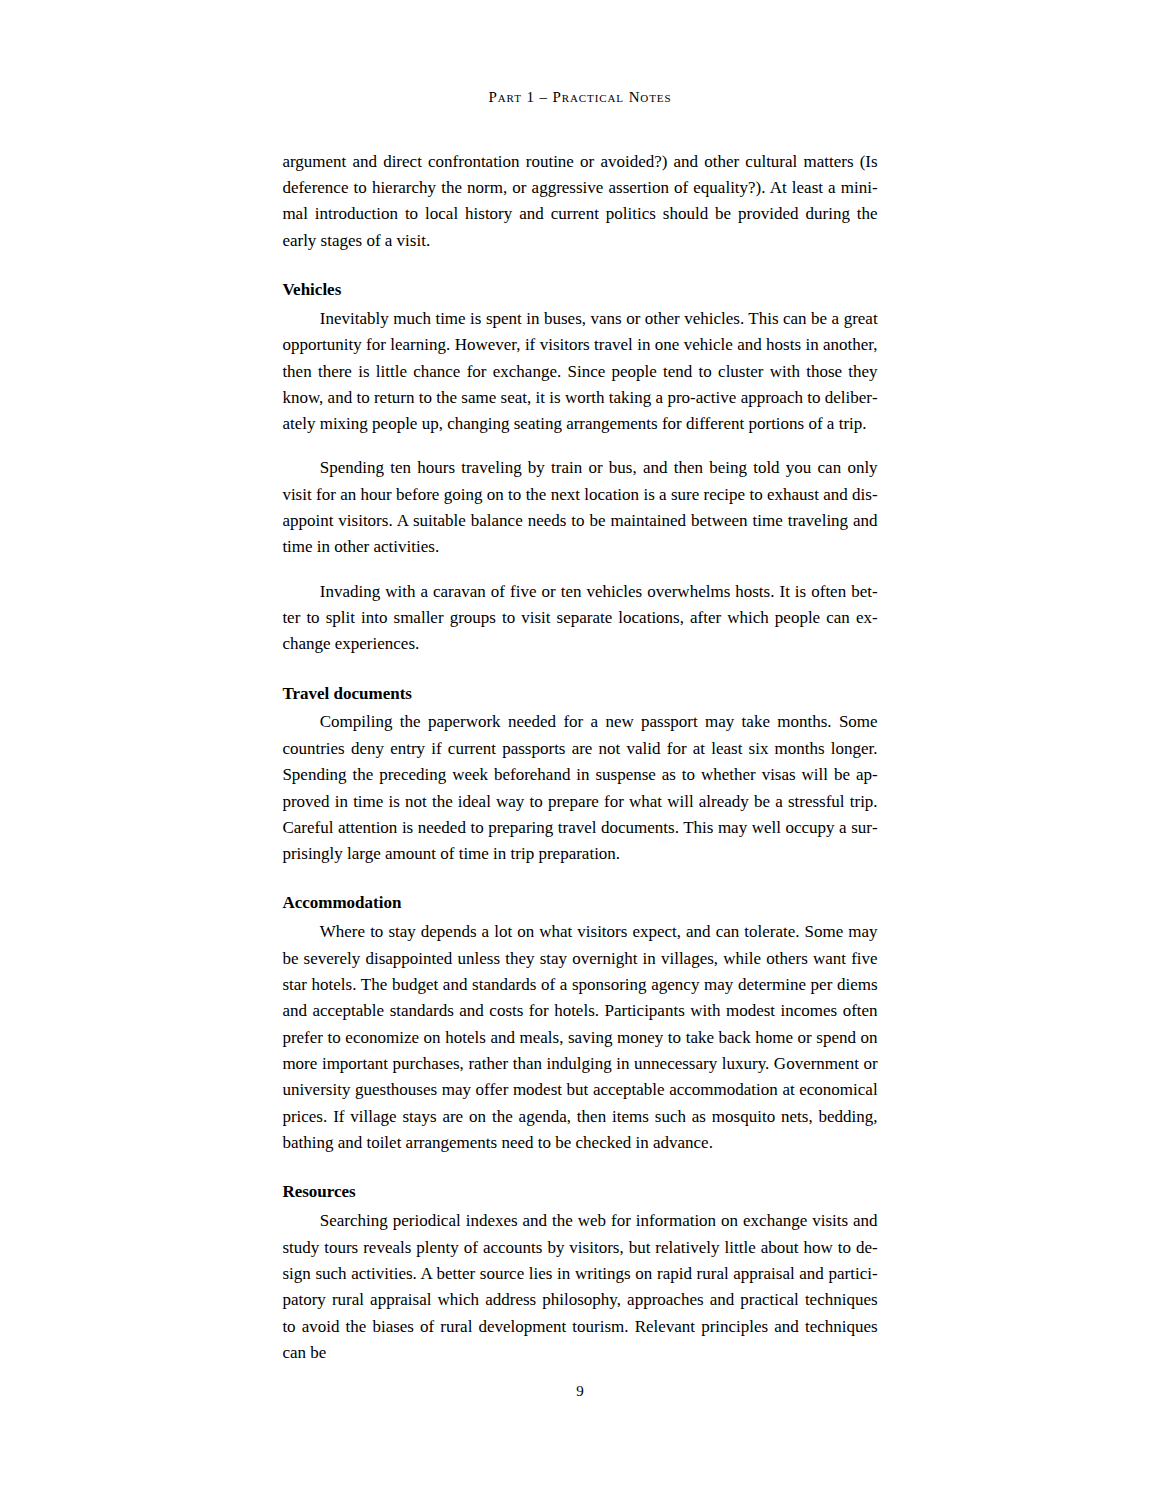Part 1 – Practical Notes
argument and direct confrontation routine or avoided?) and other cultural matters (Is deference to hierarchy the norm, or aggressive assertion of equality?). At least a minimal introduction to local history and current politics should be provided during the early stages of a visit.
Vehicles
Inevitably much time is spent in buses, vans or other vehicles. This can be a great opportunity for learning. However, if visitors travel in one vehicle and hosts in another, then there is little chance for exchange. Since people tend to cluster with those they know, and to return to the same seat, it is worth taking a pro-active approach to deliberately mixing people up, changing seating arrangements for different portions of a trip.
Spending ten hours traveling by train or bus, and then being told you can only visit for an hour before going on to the next location is a sure recipe to exhaust and disappoint visitors. A suitable balance needs to be maintained between time traveling and time in other activities.
Invading with a caravan of five or ten vehicles overwhelms hosts. It is often better to split into smaller groups to visit separate locations, after which people can exchange experiences.
Travel documents
Compiling the paperwork needed for a new passport may take months. Some countries deny entry if current passports are not valid for at least six months longer. Spending the preceding week beforehand in suspense as to whether visas will be approved in time is not the ideal way to prepare for what will already be a stressful trip. Careful attention is needed to preparing travel documents. This may well occupy a surprisingly large amount of time in trip preparation.
Accommodation
Where to stay depends a lot on what visitors expect, and can tolerate. Some may be severely disappointed unless they stay overnight in villages, while others want five star hotels. The budget and standards of a sponsoring agency may determine per diems and acceptable standards and costs for hotels. Participants with modest incomes often prefer to economize on hotels and meals, saving money to take back home or spend on more important purchases, rather than indulging in unnecessary luxury. Government or university guesthouses may offer modest but acceptable accommodation at economical prices. If village stays are on the agenda, then items such as mosquito nets, bedding, bathing and toilet arrangements need to be checked in advance.
Resources
Searching periodical indexes and the web for information on exchange visits and study tours reveals plenty of accounts by visitors, but relatively little about how to design such activities. A better source lies in writings on rapid rural appraisal and participatory rural appraisal which address philosophy, approaches and practical techniques to avoid the biases of rural development tourism. Relevant principles and techniques can be
9